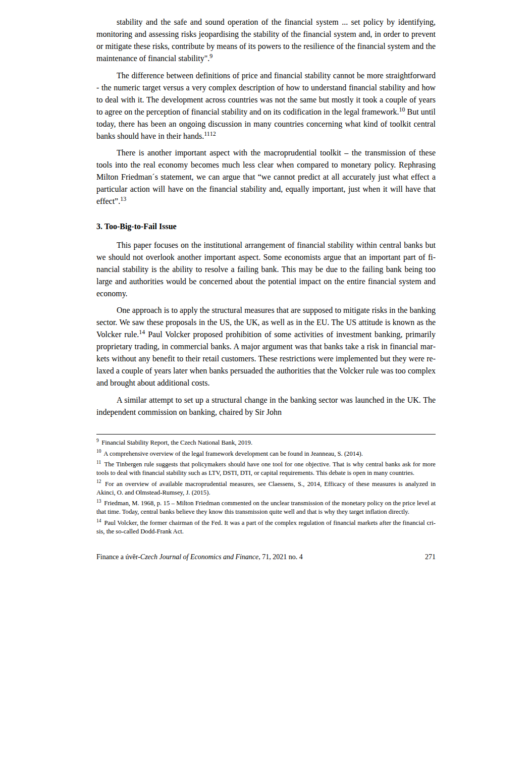stability and the safe and sound operation of the financial system ... set policy by identifying, monitoring and assessing risks jeopardising the stability of the financial system and, in order to prevent or mitigate these risks, contribute by means of its powers to the resilience of the financial system and the maintenance of financial stability".9
The difference between definitions of price and financial stability cannot be more straightforward - the numeric target versus a very complex description of how to understand financial stability and how to deal with it. The development across countries was not the same but mostly it took a couple of years to agree on the perception of financial stability and on its codification in the legal framework.10 But until today, there has been an ongoing discussion in many countries concerning what kind of toolkit central banks should have in their hands.1112
There is another important aspect with the macroprudential toolkit – the transmission of these tools into the real economy becomes much less clear when compared to monetary policy. Rephrasing Milton Friedman´s statement, we can argue that “we cannot predict at all accurately just what effect a particular action will have on the financial stability and, equally important, just when it will have that effect”.13
3. Too-Big-to-Fail Issue
This paper focuses on the institutional arrangement of financial stability within central banks but we should not overlook another important aspect. Some economists argue that an important part of financial stability is the ability to resolve a failing bank. This may be due to the failing bank being too large and authorities would be concerned about the potential impact on the entire financial system and economy.
One approach is to apply the structural measures that are supposed to mitigate risks in the banking sector. We saw these proposals in the US, the UK, as well as in the EU. The US attitude is known as the Volcker rule.14 Paul Volcker proposed prohibition of some activities of investment banking, primarily proprietary trading, in commercial banks. A major argument was that banks take a risk in financial markets without any benefit to their retail customers. These restrictions were implemented but they were relaxed a couple of years later when banks persuaded the authorities that the Volcker rule was too complex and brought about additional costs.
A similar attempt to set up a structural change in the banking sector was launched in the UK. The independent commission on banking, chaired by Sir John
9 Financial Stability Report, the Czech National Bank, 2019.
10 A comprehensive overview of the legal framework development can be found in Jeanneau, S. (2014).
11 The Tinbergen rule suggests that policymakers should have one tool for one objective. That is why central banks ask for more tools to deal with financial stability such as LTV, DSTI, DTI, or capital requirements. This debate is open in many countries.
12 For an overview of available macroprudential measures, see Claessens, S., 2014, Efficacy of these measures is analyzed in Akinci, O. and Olmstead-Rumsey, J. (2015).
13 Friedman, M. 1968, p. 15 – Milton Friedman commented on the unclear transmission of the monetary policy on the price level at that time. Today, central banks believe they know this transmission quite well and that is why they target inflation directly.
14 Paul Volcker, the former chairman of the Fed. It was a part of the complex regulation of financial markets after the financial crisis, the so-called Dodd-Frank Act.
Finance a úvěr-Czech Journal of Economics and Finance, 71, 2021 no. 4 271